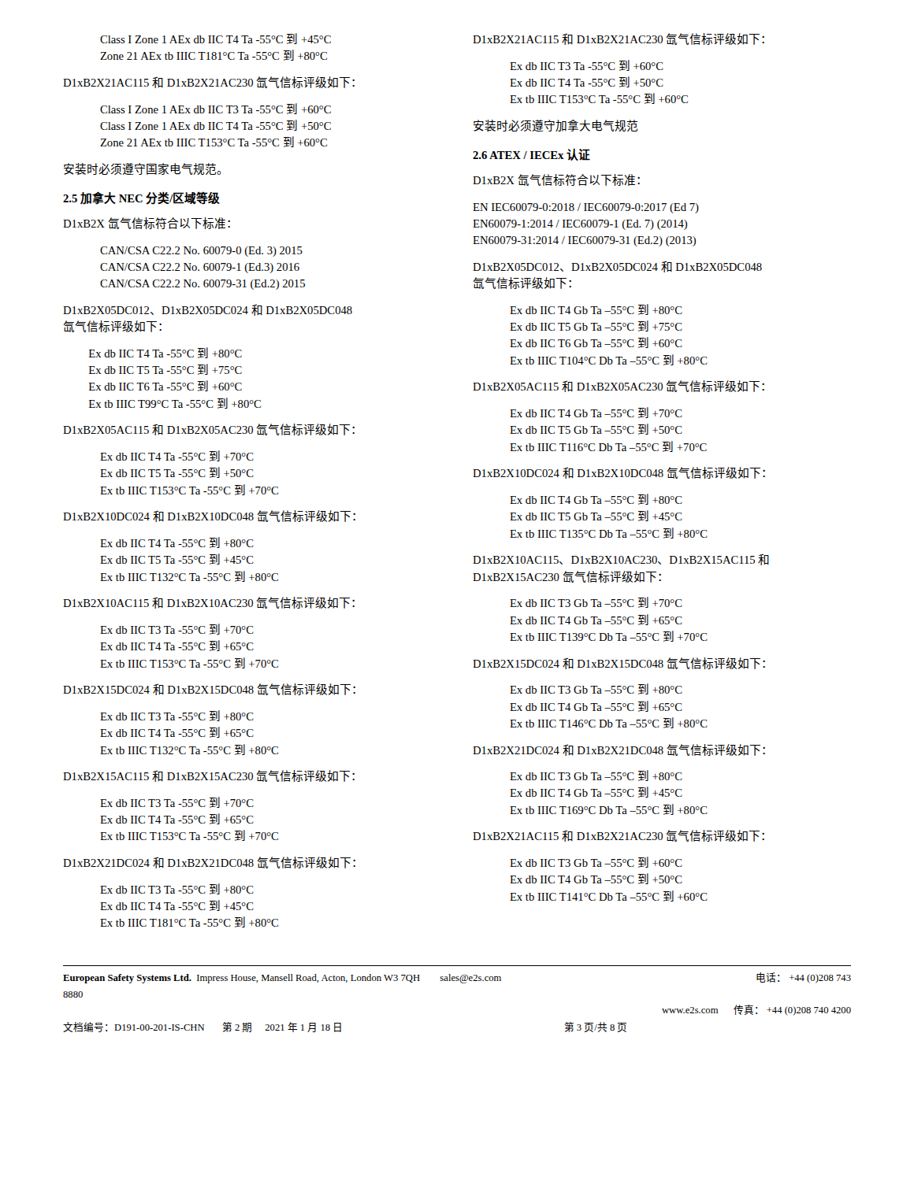Class I Zone 1 AEx db IIC T4 Ta -55°C 到 +45°C Zone 21 AEx tb IIIC T181°C Ta -55°C 到 +80°C
D1xB2X21AC115 和 D1xB2X21AC230 氙气信标评级如下：
Class I Zone 1 AEx db IIC T3 Ta -55°C 到 +60°C Class I Zone 1 AEx db IIC T4 Ta -55°C 到 +50°C Zone 21 AEx tb IIIC T153°C Ta -55°C 到 +60°C
安装时必须遵守国家电气规范。
2.5 加拿大 NEC 分类/区域等级
D1xB2X 氙气信标符合以下标准：
CAN/CSA C22.2 No. 60079-0 (Ed. 3) 2015 CAN/CSA C22.2 No. 60079-1 (Ed.3) 2016 CAN/CSA C22.2 No. 60079-31 (Ed.2) 2015
D1xB2X05DC012、D1xB2X05DC024 和 D1xB2X05DC048
氙气信标评级如下：
Ex db IIC T4 Ta -55°C 到 +80°C Ex db IIC T5 Ta -55°C 到 +75°C Ex db IIC T6 Ta -55°C 到 +60°C Ex tb IIIC T99°C Ta -55°C 到 +80°C
D1xB2X05AC115 和 D1xB2X05AC230 氙气信标评级如下：
Ex db IIC T4 Ta -55°C 到 +70°C Ex db IIC T5 Ta -55°C 到 +50°C Ex tb IIIC T153°C Ta -55°C 到 +70°C
D1xB2X10DC024 和 D1xB2X10DC048 氙气信标评级如下：
Ex db IIC T4 Ta -55°C 到 +80°C Ex db IIC T5 Ta -55°C 到 +45°C Ex tb IIIC T132°C Ta -55°C 到 +80°C
D1xB2X10AC115 和 D1xB2X10AC230 氙气信标评级如下：
Ex db IIC T3 Ta -55°C 到 +70°C Ex db IIC T4 Ta -55°C 到 +65°C Ex tb IIIC T153°C Ta -55°C 到 +70°C
D1xB2X15DC024 和 D1xB2X15DC048 氙气信标评级如下：
Ex db IIC T3 Ta -55°C 到 +80°C Ex db IIC T4 Ta -55°C 到 +65°C Ex tb IIIC T132°C Ta -55°C 到 +80°C
D1xB2X15AC115 和 D1xB2X15AC230 氙气信标评级如下：
Ex db IIC T3 Ta -55°C 到 +70°C Ex db IIC T4 Ta -55°C 到 +65°C Ex tb IIIC T153°C Ta -55°C 到 +70°C
D1xB2X21DC024 和 D1xB2X21DC048 氙气信标评级如下：
Ex db IIC T3 Ta -55°C 到 +80°C Ex db IIC T4 Ta -55°C 到 +45°C Ex tb IIIC T181°C Ta -55°C 到 +80°C
D1xB2X21AC115 和 D1xB2X21AC230 氙气信标评级如下：
Ex db IIC T3 Ta -55°C 到 +60°C Ex db IIC T4 Ta -55°C 到 +50°C Ex tb IIIC T153°C Ta -55°C 到 +60°C
安装时必须遵守加拿大电气规范
2.6 ATEX / IECEx 认证
D1xB2X 氙气信标符合以下标准：
EN IEC60079-0:2018 / IEC60079-0:2017 (Ed 7) EN60079-1:2014 / IEC60079-1 (Ed. 7) (2014) EN60079-31:2014 / IEC60079-31 (Ed.2) (2013)
D1xB2X05DC012、D1xB2X05DC024 和 D1xB2X05DC048
氙气信标评级如下：
Ex db IIC T4 Gb Ta –55°C 到 +80°C Ex db IIC T5 Gb Ta –55°C 到 +75°C Ex db IIC T6 Gb Ta –55°C 到 +60°C Ex tb IIIC T104°C Db Ta –55°C 到 +80°C
D1xB2X05AC115 和 D1xB2X05AC230 氙气信标评级如下：
Ex db IIC T4 Gb Ta –55°C 到 +70°C Ex db IIC T5 Gb Ta –55°C 到 +50°C Ex tb IIIC T116°C Db Ta –55°C 到 +70°C
D1xB2X10DC024 和 D1xB2X10DC048 氙气信标评级如下：
Ex db IIC T4 Gb Ta –55°C 到 +80°C Ex db IIC T5 Gb Ta –55°C 到 +45°C Ex tb IIIC T135°C Db Ta –55°C 到 +80°C
D1xB2X10AC115、D1xB2X10AC230、D1xB2X15AC115 和
D1xB2X15AC230 氙气信标评级如下：
Ex db IIC T3 Gb Ta –55°C 到 +70°C Ex db IIC T4 Gb Ta –55°C 到 +65°C Ex tb IIIC T139°C Db Ta –55°C 到 +70°C
D1xB2X15DC024 和 D1xB2X15DC048 氙气信标评级如下：
Ex db IIC T3 Gb Ta –55°C 到 +80°C Ex db IIC T4 Gb Ta –55°C 到 +65°C Ex tb IIIC T146°C Db Ta –55°C 到 +80°C
D1xB2X21DC024 和 D1xB2X21DC048 氙气信标评级如下：
Ex db IIC T3 Gb Ta –55°C 到 +80°C Ex db IIC T4 Gb Ta –55°C 到 +45°C Ex tb IIIC T169°C Db Ta –55°C 到 +80°C
D1xB2X21AC115 和 D1xB2X21AC230 氙气信标评级如下：
Ex db IIC T3 Gb Ta –55°C 到 +60°C Ex db IIC T4 Gb Ta –55°C 到 +50°C Ex tb IIIC T141°C Db Ta –55°C 到 +60°C
European Safety Systems Ltd. Impress House, Mansell Road, Acton, London W3 7QH sales@e2s.com
电话： +44 (0)208 743
8880
www.e2s.com 传真： +44 (0)208 740 4200
文档编号：D191-00-201-IS-CHN 第 2 期 2021 年 1 月 18 日
第 3 页/共 8 页